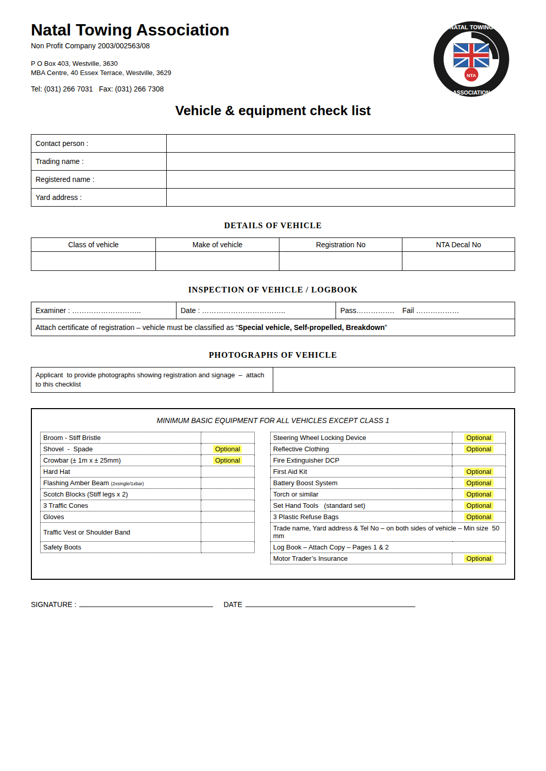NATAL TOWING ASSOCIATION NTA
Natal Towing Association
Non Profit Company 2003/002563/08
P O Box 403, Westville, 3630
MBA Centre, 40 Essex Terrace, Westville, 3629
Tel: (031) 266 7031 Fax: (031) 266 7308
Vehicle & equipment check list
| Contact person : | |
| Trading name : | |
| Registered name : | |
| Yard address : | |
DETAILS OF VEHICLE
| Class of vehicle | Make of vehicle | Registration No | NTA Decal No |
INSPECTION OF VEHICLE / LOGBOOK
| Examiner : ……………………….. | Date : …………………………….. | Pass……………. Fail ……………… |
| Attach certificate of registration – vehicle must be classified as “ Special vehicle, Self-propelled, Breakdown ” |
PHOTOGRAPHS OF VEHICLE
| Applicant to provide photographs showing registration and signage – attach to this checklist | |
MINIMUM BASIC EQUIPMENT FOR ALL VEHICLES EXCEPT CLASS 1
| Broom - Stiff Bristle | | | Steering Wheel Locking Device | Optional |
| Shovel - Spade | Optional | | Reflective Clothing | Optional |
| Crowbar (± 1m x ± 25mm) | Optional | | Fire Extinguisher DCP | |
| Hard Hat | | | First Aid Kit | Optional |
| Flashing Amber Beam (2xsingle/1xbar) | | | Battery Boost System | Optional |
| Scotch Blocks (Stiff legs x 2) | | | Torch or similar | Optional |
| 3 Traffic Cones | | | Set Hand Tools (standard set) | Optional |
| Gloves | | | 3 Plastic Refuse Bags | Optional |
| Traffic Vest or Shoulder Band | | | Trade name, Yard address & Tel No – on both sides of vehicle – Min size 50 mm |
| Safety Boots | | | Log Book – Attach Copy – Pages 1 & 2 |
| | | | Motor Trader’s Insurance | Optional |
SIGNATURE : DATE